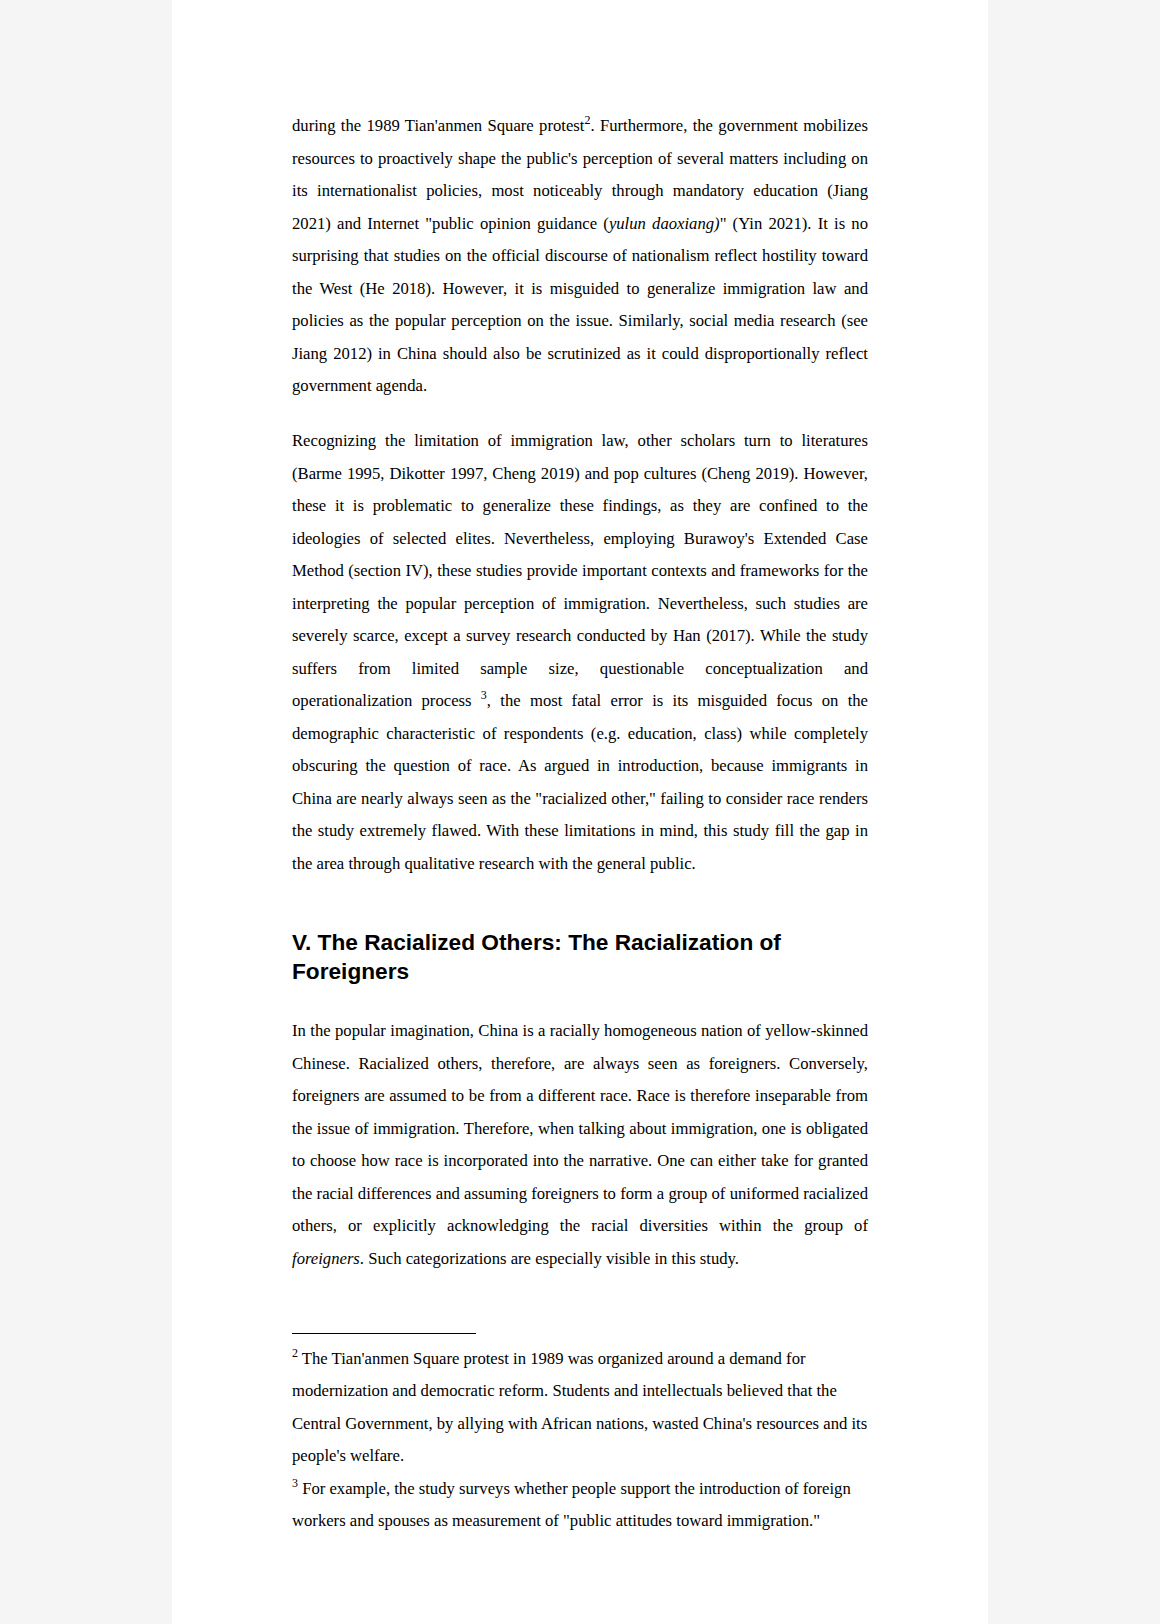during the 1989 Tian'anmen Square protest2. Furthermore, the government mobilizes resources to proactively shape the public's perception of several matters including on its internationalist policies, most noticeably through mandatory education (Jiang 2021) and Internet "public opinion guidance (yulun daoxiang)" (Yin 2021). It is no surprising that studies on the official discourse of nationalism reflect hostility toward the West (He 2018). However, it is misguided to generalize immigration law and policies as the popular perception on the issue. Similarly, social media research (see Jiang 2012) in China should also be scrutinized as it could disproportionally reflect government agenda.
Recognizing the limitation of immigration law, other scholars turn to literatures (Barme 1995, Dikotter 1997, Cheng 2019) and pop cultures (Cheng 2019). However, these it is problematic to generalize these findings, as they are confined to the ideologies of selected elites. Nevertheless, employing Burawoy's Extended Case Method (section IV), these studies provide important contexts and frameworks for the interpreting the popular perception of immigration. Nevertheless, such studies are severely scarce, except a survey research conducted by Han (2017). While the study suffers from limited sample size, questionable conceptualization and operationalization process 3, the most fatal error is its misguided focus on the demographic characteristic of respondents (e.g. education, class) while completely obscuring the question of race. As argued in introduction, because immigrants in China are nearly always seen as the "racialized other," failing to consider race renders the study extremely flawed. With these limitations in mind, this study fill the gap in the area through qualitative research with the general public.
V. The Racialized Others: The Racialization of Foreigners
In the popular imagination, China is a racially homogeneous nation of yellow-skinned Chinese. Racialized others, therefore, are always seen as foreigners. Conversely, foreigners are assumed to be from a different race. Race is therefore inseparable from the issue of immigration. Therefore, when talking about immigration, one is obligated to choose how race is incorporated into the narrative. One can either take for granted the racial differences and assuming foreigners to form a group of uniformed racialized others, or explicitly acknowledging the racial diversities within the group of foreigners. Such categorizations are especially visible in this study.
2 The Tian'anmen Square protest in 1989 was organized around a demand for modernization and democratic reform. Students and intellectuals believed that the Central Government, by allying with African nations, wasted China's resources and its people's welfare.
3 For example, the study surveys whether people support the introduction of foreign workers and spouses as measurement of "public attitudes toward immigration."